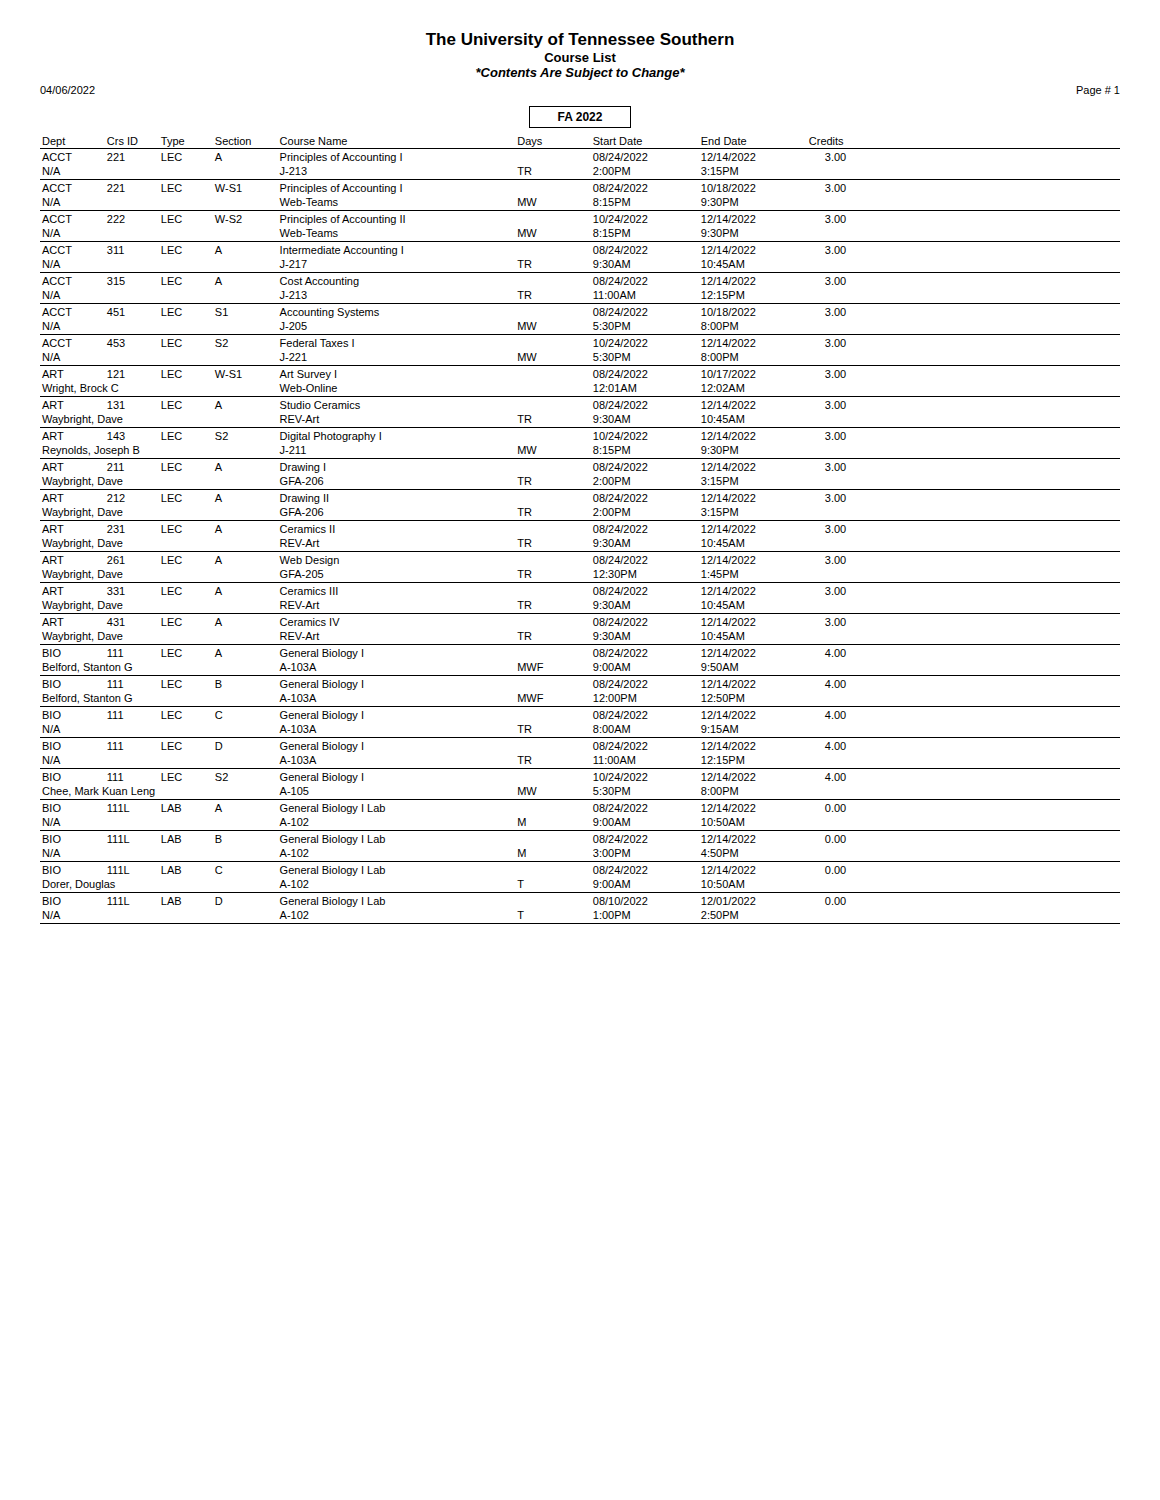The University of Tennessee Southern
Course List
*Contents Are Subject to Change*
04/06/2022
Page # 1
FA 2022
| Dept | Crs ID | Type | Section | Course Name | Days | Start Date | End Date | Credits | |
| --- | --- | --- | --- | --- | --- | --- | --- | --- | --- |
| ACCT | 221 | LEC | A | Principles of Accounting I | | 08/24/2022 | 12/14/2022 | 3.00 | |
| N/A | | | | J-213 | TR | 2:00PM | 3:15PM | | |
| ACCT | 221 | LEC | W-S1 | Principles of Accounting I | | 08/24/2022 | 10/18/2022 | 3.00 | |
| N/A | | | | Web-Teams | MW | 8:15PM | 9:30PM | | |
| ACCT | 222 | LEC | W-S2 | Principles of Accounting II | | 10/24/2022 | 12/14/2022 | 3.00 | |
| N/A | | | | Web-Teams | MW | 8:15PM | 9:30PM | | |
| ACCT | 311 | LEC | A | Intermediate Accounting I | | 08/24/2022 | 12/14/2022 | 3.00 | |
| N/A | | | | J-217 | TR | 9:30AM | 10:45AM | | |
| ACCT | 315 | LEC | A | Cost Accounting | | 08/24/2022 | 12/14/2022 | 3.00 | |
| N/A | | | | J-213 | TR | 11:00AM | 12:15PM | | |
| ACCT | 451 | LEC | S1 | Accounting Systems | | 08/24/2022 | 10/18/2022 | 3.00 | |
| N/A | | | | J-205 | MW | 5:30PM | 8:00PM | | |
| ACCT | 453 | LEC | S2 | Federal Taxes I | | 10/24/2022 | 12/14/2022 | 3.00 | |
| N/A | | | | J-221 | MW | 5:30PM | 8:00PM | | |
| ART | 121 | LEC | W-S1 | Art Survey I | | 08/24/2022 | 10/17/2022 | 3.00 | |
| Wright, Brock C | Web-Online | | 12:01AM | 12:02AM | | |
| ART | 131 | LEC | A | Studio Ceramics | | 08/24/2022 | 12/14/2022 | 3.00 | |
| Waybright, Dave | REV-Art | TR | 9:30AM | 10:45AM | | |
| ART | 143 | LEC | S2 | Digital Photography I | | 10/24/2022 | 12/14/2022 | 3.00 | |
| Reynolds, Joseph B | J-211 | MW | 8:15PM | 9:30PM | | |
| ART | 211 | LEC | A | Drawing I | | 08/24/2022 | 12/14/2022 | 3.00 | |
| Waybright, Dave | GFA-206 | TR | 2:00PM | 3:15PM | | |
| ART | 212 | LEC | A | Drawing II | | 08/24/2022 | 12/14/2022 | 3.00 | |
| Waybright, Dave | GFA-206 | TR | 2:00PM | 3:15PM | | |
| ART | 231 | LEC | A | Ceramics II | | 08/24/2022 | 12/14/2022 | 3.00 | |
| Waybright, Dave | REV-Art | TR | 9:30AM | 10:45AM | | |
| ART | 261 | LEC | A | Web Design | | 08/24/2022 | 12/14/2022 | 3.00 | |
| Waybright, Dave | GFA-205 | TR | 12:30PM | 1:45PM | | |
| ART | 331 | LEC | A | Ceramics III | | 08/24/2022 | 12/14/2022 | 3.00 | |
| Waybright, Dave | REV-Art | TR | 9:30AM | 10:45AM | | |
| ART | 431 | LEC | A | Ceramics IV | | 08/24/2022 | 12/14/2022 | 3.00 | |
| Waybright, Dave | REV-Art | TR | 9:30AM | 10:45AM | | |
| BIO | 111 | LEC | A | General Biology I | | 08/24/2022 | 12/14/2022 | 4.00 | |
| Belford, Stanton G | A-103A | MWF | 9:00AM | 9:50AM | | |
| BIO | 111 | LEC | B | General Biology I | | 08/24/2022 | 12/14/2022 | 4.00 | |
| Belford, Stanton G | A-103A | MWF | 12:00PM | 12:50PM | | |
| BIO | 111 | LEC | C | General Biology I | | 08/24/2022 | 12/14/2022 | 4.00 | |
| N/A | | | | A-103A | TR | 8:00AM | 9:15AM | | |
| BIO | 111 | LEC | D | General Biology I | | 08/24/2022 | 12/14/2022 | 4.00 | |
| N/A | | | | A-103A | TR | 11:00AM | 12:15PM | | |
| BIO | 111 | LEC | S2 | General Biology I | | 10/24/2022 | 12/14/2022 | 4.00 | |
| Chee, Mark Kuan Leng | A-105 | MW | 5:30PM | 8:00PM | | |
| BIO | 111L | LAB | A | General Biology I Lab | | 08/24/2022 | 12/14/2022 | 0.00 | |
| N/A | | | | A-102 | M | 9:00AM | 10:50AM | | |
| BIO | 111L | LAB | B | General Biology I Lab | | 08/24/2022 | 12/14/2022 | 0.00 | |
| N/A | | | | A-102 | M | 3:00PM | 4:50PM | | |
| BIO | 111L | LAB | C | General Biology I Lab | | 08/24/2022 | 12/14/2022 | 0.00 | |
| Dorer, Douglas | A-102 | T | 9:00AM | 10:50AM | | |
| BIO | 111L | LAB | D | General Biology I Lab | | 08/10/2022 | 12/01/2022 | 0.00 | |
| N/A | | | | A-102 | T | 1:00PM | 2:50PM | | |